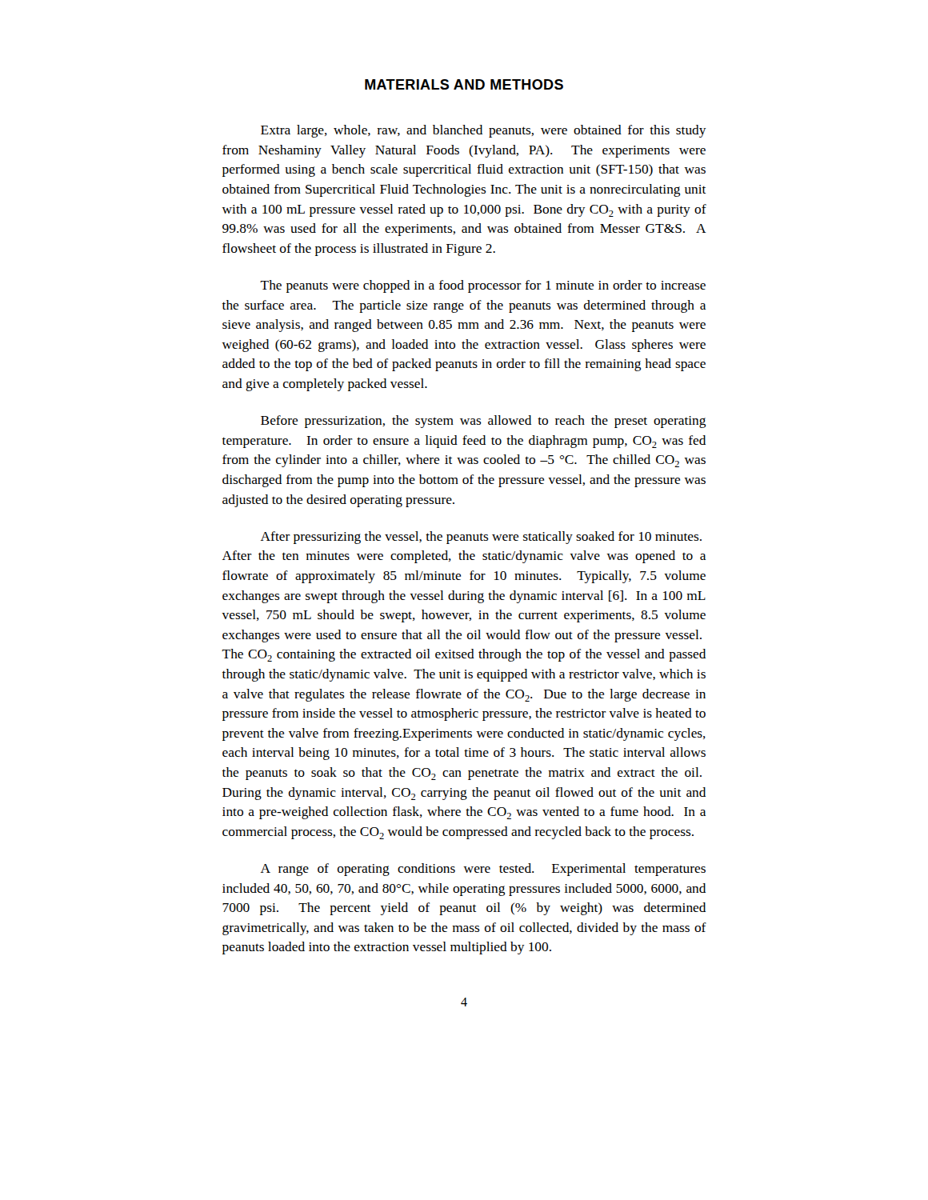MATERIALS AND METHODS
Extra large, whole, raw, and blanched peanuts, were obtained for this study from Neshaminy Valley Natural Foods (Ivyland, PA). The experiments were performed using a bench scale supercritical fluid extraction unit (SFT-150) that was obtained from Supercritical Fluid Technologies Inc. The unit is a nonrecirculating unit with a 100 mL pressure vessel rated up to 10,000 psi. Bone dry CO2 with a purity of 99.8% was used for all the experiments, and was obtained from Messer GT&S. A flowsheet of the process is illustrated in Figure 2.
The peanuts were chopped in a food processor for 1 minute in order to increase the surface area. The particle size range of the peanuts was determined through a sieve analysis, and ranged between 0.85 mm and 2.36 mm. Next, the peanuts were weighed (60-62 grams), and loaded into the extraction vessel. Glass spheres were added to the top of the bed of packed peanuts in order to fill the remaining head space and give a completely packed vessel.
Before pressurization, the system was allowed to reach the preset operating temperature. In order to ensure a liquid feed to the diaphragm pump, CO2 was fed from the cylinder into a chiller, where it was cooled to –5 °C. The chilled CO2 was discharged from the pump into the bottom of the pressure vessel, and the pressure was adjusted to the desired operating pressure.
After pressurizing the vessel, the peanuts were statically soaked for 10 minutes. After the ten minutes were completed, the static/dynamic valve was opened to a flowrate of approximately 85 ml/minute for 10 minutes. Typically, 7.5 volume exchanges are swept through the vessel during the dynamic interval [6]. In a 100 mL vessel, 750 mL should be swept, however, in the current experiments, 8.5 volume exchanges were used to ensure that all the oil would flow out of the pressure vessel. The CO2 containing the extracted oil exitsed through the top of the vessel and passed through the static/dynamic valve. The unit is equipped with a restrictor valve, which is a valve that regulates the release flowrate of the CO2. Due to the large decrease in pressure from inside the vessel to atmospheric pressure, the restrictor valve is heated to prevent the valve from freezing.Experiments were conducted in static/dynamic cycles, each interval being 10 minutes, for a total time of 3 hours. The static interval allows the peanuts to soak so that the CO2 can penetrate the matrix and extract the oil. During the dynamic interval, CO2 carrying the peanut oil flowed out of the unit and into a pre-weighed collection flask, where the CO2 was vented to a fume hood. In a commercial process, the CO2 would be compressed and recycled back to the process.
A range of operating conditions were tested. Experimental temperatures included 40, 50, 60, 70, and 80°C, while operating pressures included 5000, 6000, and 7000 psi. The percent yield of peanut oil (% by weight) was determined gravimetrically, and was taken to be the mass of oil collected, divided by the mass of peanuts loaded into the extraction vessel multiplied by 100.
4